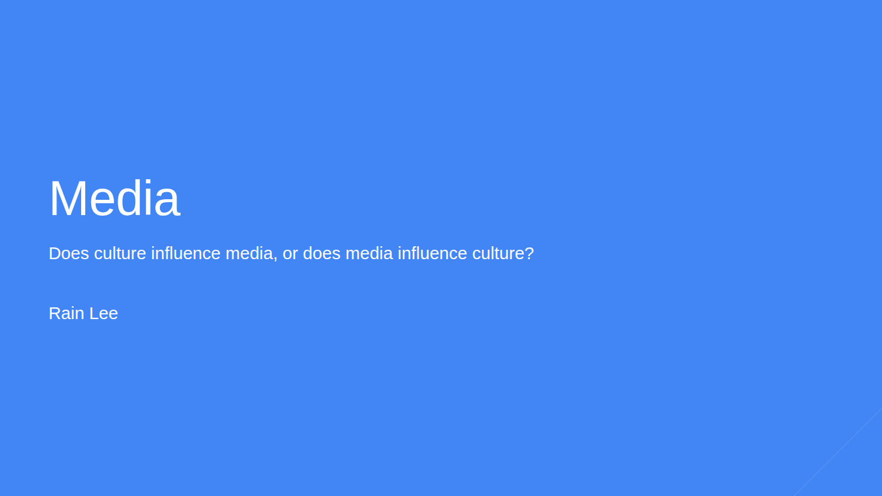Media
Does culture influence media, or does media influence culture?
Rain Lee